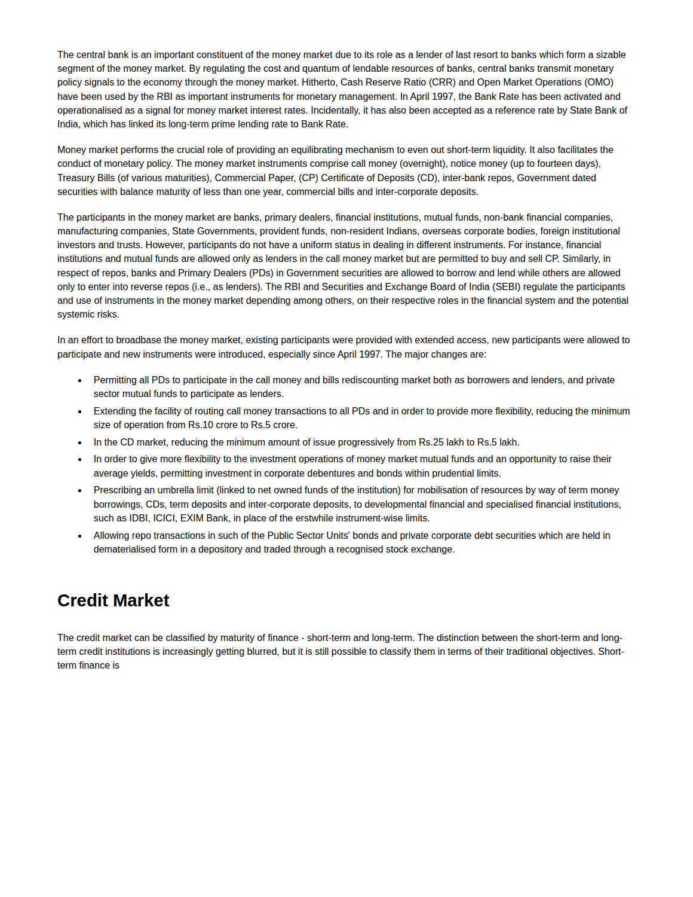The central bank is an important constituent of the money market due to its role as a lender of last resort to banks which form a sizable segment of the money market. By regulating the cost and quantum of lendable resources of banks, central banks transmit monetary policy signals to the economy through the money market. Hitherto, Cash Reserve Ratio (CRR) and Open Market Operations (OMO) have been used by the RBI as important instruments for monetary management. In April 1997, the Bank Rate has been activated and operationalised as a signal for money market interest rates. Incidentally, it has also been accepted as a reference rate by State Bank of India, which has linked its long-term prime lending rate to Bank Rate.
Money market performs the crucial role of providing an equilibrating mechanism to even out short-term liquidity. It also facilitates the conduct of monetary policy. The money market instruments comprise call money (overnight), notice money (up to fourteen days), Treasury Bills (of various maturities), Commercial Paper, (CP) Certificate of Deposits (CD), inter-bank repos, Government dated securities with balance maturity of less than one year, commercial bills and inter-corporate deposits.
The participants in the money market are banks, primary dealers, financial institutions, mutual funds, non-bank financial companies, manufacturing companies, State Governments, provident funds, non-resident Indians, overseas corporate bodies, foreign institutional investors and trusts. However, participants do not have a uniform status in dealing in different instruments. For instance, financial institutions and mutual funds are allowed only as lenders in the call money market but are permitted to buy and sell CP. Similarly, in respect of repos, banks and Primary Dealers (PDs) in Government securities are allowed to borrow and lend while others are allowed only to enter into reverse repos (i.e., as lenders). The RBI and Securities and Exchange Board of India (SEBI) regulate the participants and use of instruments in the money market depending among others, on their respective roles in the financial system and the potential systemic risks.
In an effort to broadbase the money market, existing participants were provided with extended access, new participants were allowed to participate and new instruments were introduced, especially since April 1997. The major changes are:
Permitting all PDs to participate in the call money and bills rediscounting market both as borrowers and lenders, and private sector mutual funds to participate as lenders.
Extending the facility of routing call money transactions to all PDs and in order to provide more flexibility, reducing the minimum size of operation from Rs.10 crore to Rs.5 crore.
In the CD market, reducing the minimum amount of issue progressively from Rs.25 lakh to Rs.5 lakh.
In order to give more flexibility to the investment operations of money market mutual funds and an opportunity to raise their average yields, permitting investment in corporate debentures and bonds within prudential limits.
Prescribing an umbrella limit (linked to net owned funds of the institution) for mobilisation of resources by way of term money borrowings, CDs, term deposits and inter-corporate deposits, to developmental financial and specialised financial institutions, such as IDBI, ICICI, EXIM Bank, in place of the erstwhile instrument-wise limits.
Allowing repo transactions in such of the Public Sector Units' bonds and private corporate debt securities which are held in dematerialised form in a depository and traded through a recognised stock exchange.
Credit Market
The credit market can be classified by maturity of finance - short-term and long-term. The distinction between the short-term and long-term credit institutions is increasingly getting blurred, but it is still possible to classify them in terms of their traditional objectives. Short-term finance is